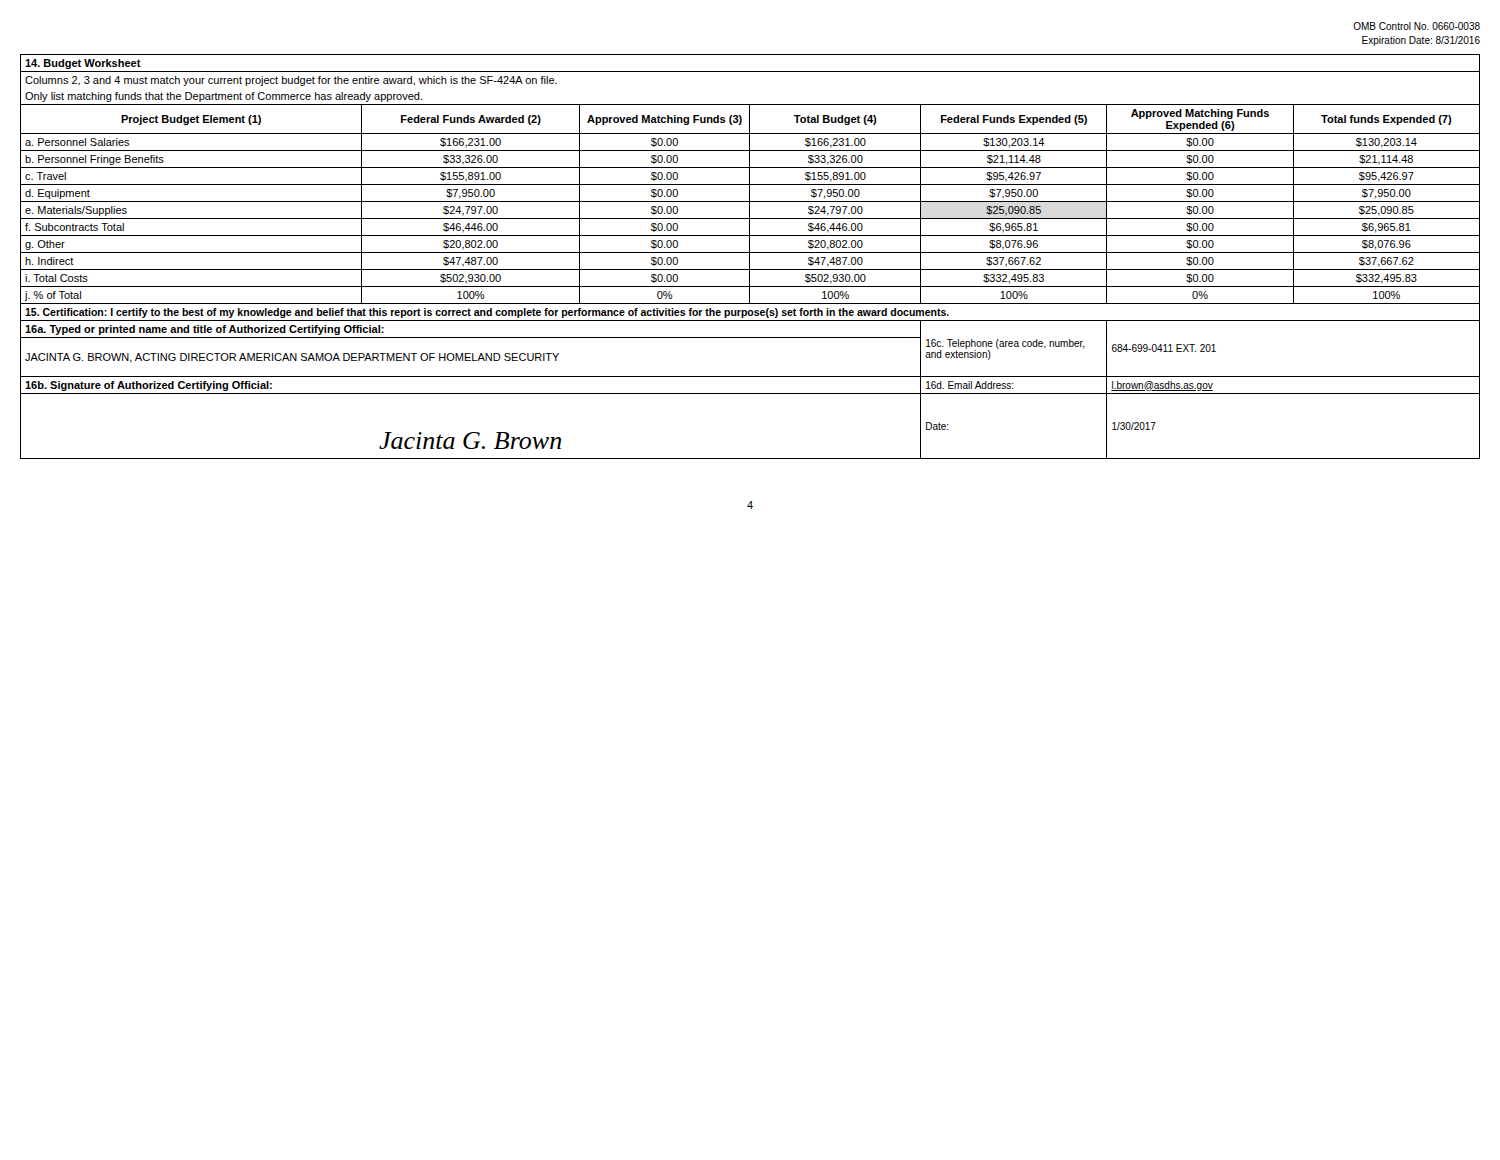OMB Control No. 0660-0038
Expiration Date: 8/31/2016
| 14. Budget Worksheet |
| Columns 2, 3 and 4 must match your current project budget for the entire award, which is the SF-424A on file. |
| Only list matching funds that the Department of Commerce has already approved. |
| Project Budget Element (1) | Federal Funds Awarded (2) | Approved Matching Funds (3) | Total Budget (4) | Federal Funds Expended (5) | Approved Matching Funds Expended (6) | Total funds Expended (7) |
| a. Personnel Salaries | $166,231.00 | $0.00 | $166,231.00 | $130,203.14 | $0.00 | $130,203.14 |
| b. Personnel Fringe Benefits | $33,326.00 | $0.00 | $33,326.00 | $21,114.48 | $0.00 | $21,114.48 |
| c. Travel | $155,891.00 | $0.00 | $155,891.00 | $95,426.97 | $0.00 | $95,426.97 |
| d. Equipment | $7,950.00 | $0.00 | $7,950.00 | $7,950.00 | $0.00 | $7,950.00 |
| e. Materials/Supplies | $24,797.00 | $0.00 | $24,797.00 | $25,090.85 | $0.00 | $25,090.85 |
| f. Subcontracts Total | $46,446.00 | $0.00 | $46,446.00 | $6,965.81 | $0.00 | $6,965.81 |
| g. Other | $20,802.00 | $0.00 | $20,802.00 | $8,076.96 | $0.00 | $8,076.96 |
| h. Indirect | $47,487.00 | $0.00 | $47,487.00 | $37,667.62 | $0.00 | $37,667.62 |
| i. Total Costs | $502,930.00 | $0.00 | $502,930.00 | $332,495.83 | $0.00 | $332,495.83 |
| j. % of Total | 100% | 0% | 100% | 100% | 0% | 100% |
| 15. Certification: I certify to the best of my knowledge and belief that this report is correct and complete for performance of activities for the purpose(s) set forth in the award documents. |
| 16a. Typed or printed name and title of Authorized Certifying Official: | 16c. Telephone (area code, number, and extension) | 684-699-0411 EXT. 201 |
| JACINTA G. BROWN, ACTING DIRECTOR AMERICAN SAMOA DEPARTMENT OF HOMELAND SECURITY |
| 16b. Signature of Authorized Certifying Official: | 16d. Email Address: | l.brown@asdhs.as.gov |
| Jacinta G. Brown | Date: | 1/30/2017 |
4